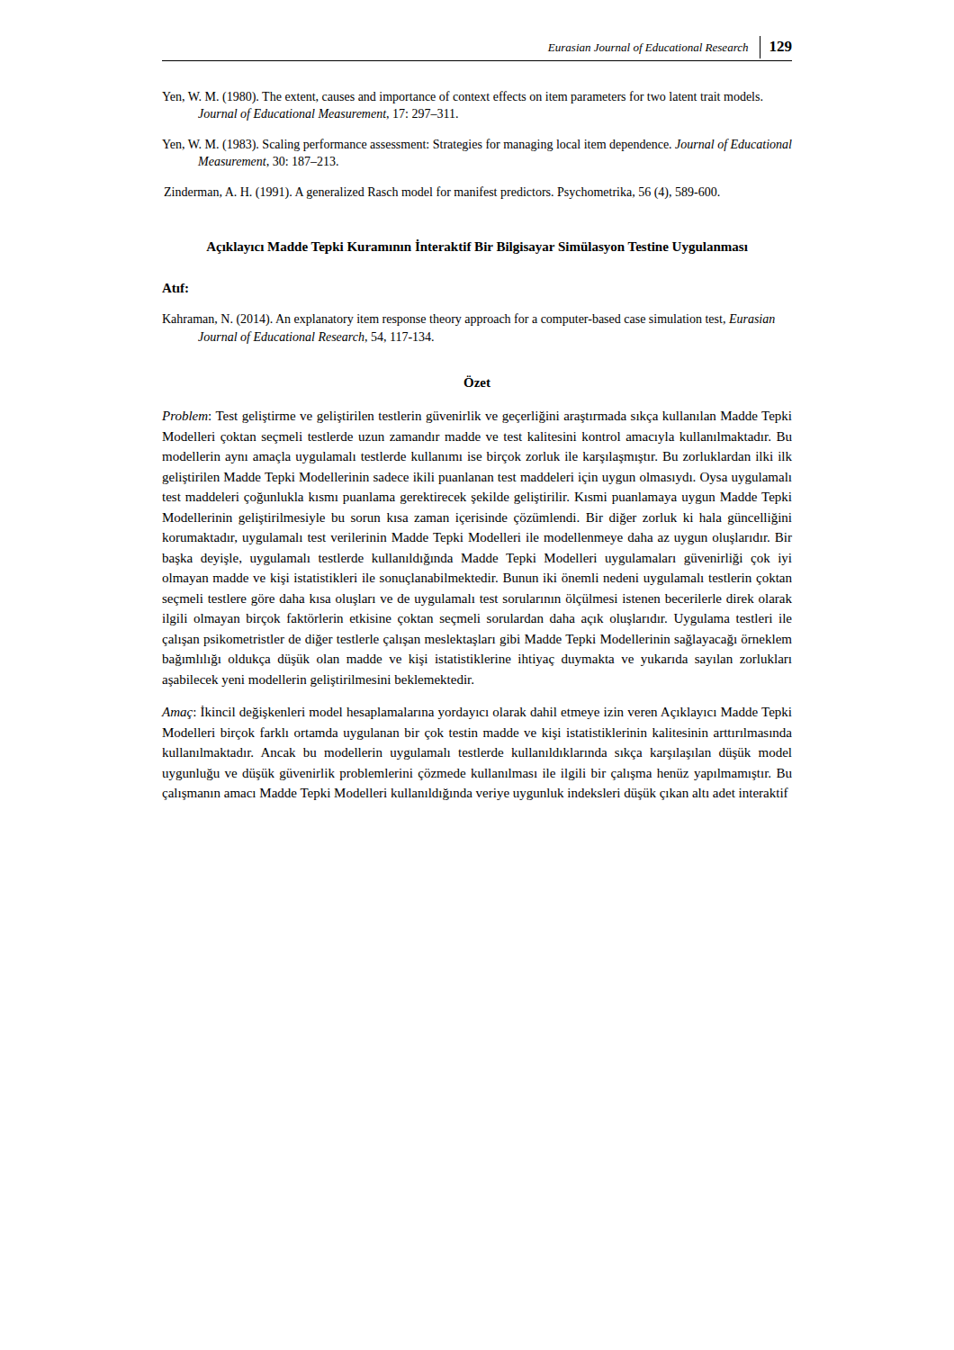Eurasian Journal of Educational Research 129
Yen, W. M. (1980). The extent, causes and importance of context effects on item parameters for two latent trait models. Journal of Educational Measurement, 17: 297–311.
Yen, W. M. (1983). Scaling performance assessment: Strategies for managing local item dependence. Journal of Educational Measurement, 30: 187–213.
Zinderman, A. H. (1991). A generalized Rasch model for manifest predictors. Psychometrika, 56 (4), 589-600.
Açıklayıcı Madde Tepki Kuramının İnteraktif Bir Bilgisayar Simülasyon Testine Uygulanması
Atıf:
Kahraman, N. (2014). An explanatory item response theory approach for a computer-based case simulation test, Eurasian Journal of Educational Research, 54, 117-134.
Özet
Problem: Test geliştirme ve geliştirilen testlerin güvenirlik ve geçerliğini araştırmada sıkça kullanılan Madde Tepki Modelleri çoktan seçmeli testlerde uzun zamandır madde ve test kalitesini kontrol amacıyla kullanılmaktadır. Bu modellerin aynı amaçla uygulamalı testlerde kullanımı ise birçok zorluk ile karşılaşmıştır. Bu zorluklardan ilki ilk geliştirilen Madde Tepki Modellerinin sadece ikili puanlanan test maddeleri için uygun olmasıydı. Oysa uygulamalı test maddeleri çoğunlukla kısmı puanlama gerektirecek şekilde geliştirilir. Kısmi puanlamaya uygun Madde Tepki Modellerinin geliştirilmesiyle bu sorun kısa zaman içerisinde çözümlendi. Bir diğer zorluk ki hala güncelliğini korumaktadır, uygulamalı test verilerinin Madde Tepki Modelleri ile modellenmeye daha az uygun oluşlarıdır. Bir başka deyişle, uygulamalı testlerde kullanıldığında Madde Tepki Modelleri uygulamaları güvenirliği çok iyi olmayan madde ve kişi istatistikleri ile sonuçlanabilmektedir. Bunun iki önemli nedeni uygulamalı testlerin çoktan seçmeli testlere göre daha kısa oluşları ve de uygulamalı test sorularının ölçülmesi istenen becerilerle direk olarak ilgili olmayan birçok faktörlerin etkisine çoktan seçmeli sorulardan daha açık oluşlarıdır. Uygulama testleri ile çalışan psikometristler de diğer testlerle çalışan meslektaşları gibi Madde Tepki Modellerinin sağlayacağı örneklem bağımlılığı oldukça düşük olan madde ve kişi istatistiklerine ihtiyaç duymakta ve yukarıda sayılan zorlukları aşabilecek yeni modellerin geliştirilmesini beklemektedir.
Amaç: İkincil değişkenleri model hesaplamalarına yordayıcı olarak dahil etmeye izin veren Açıklayıcı Madde Tepki Modelleri birçok farklı ortamda uygulanan bir çok testin madde ve kişi istatistiklerinin kalitesinin arttırılmasında kullanılmaktadır. Ancak bu modellerin uygulamalı testlerde kullanıldıklarında sıkça karşılaşılan düşük model uygunluğu ve düşük güvenirlik problemlerini çözmede kullanılması ile ilgili bir çalışma henüz yapılmamıştır. Bu çalışmanın amacı Madde Tepki Modelleri kullanıldığında veriye uygunluk indeksleri düşük çıkan altı adet interaktif